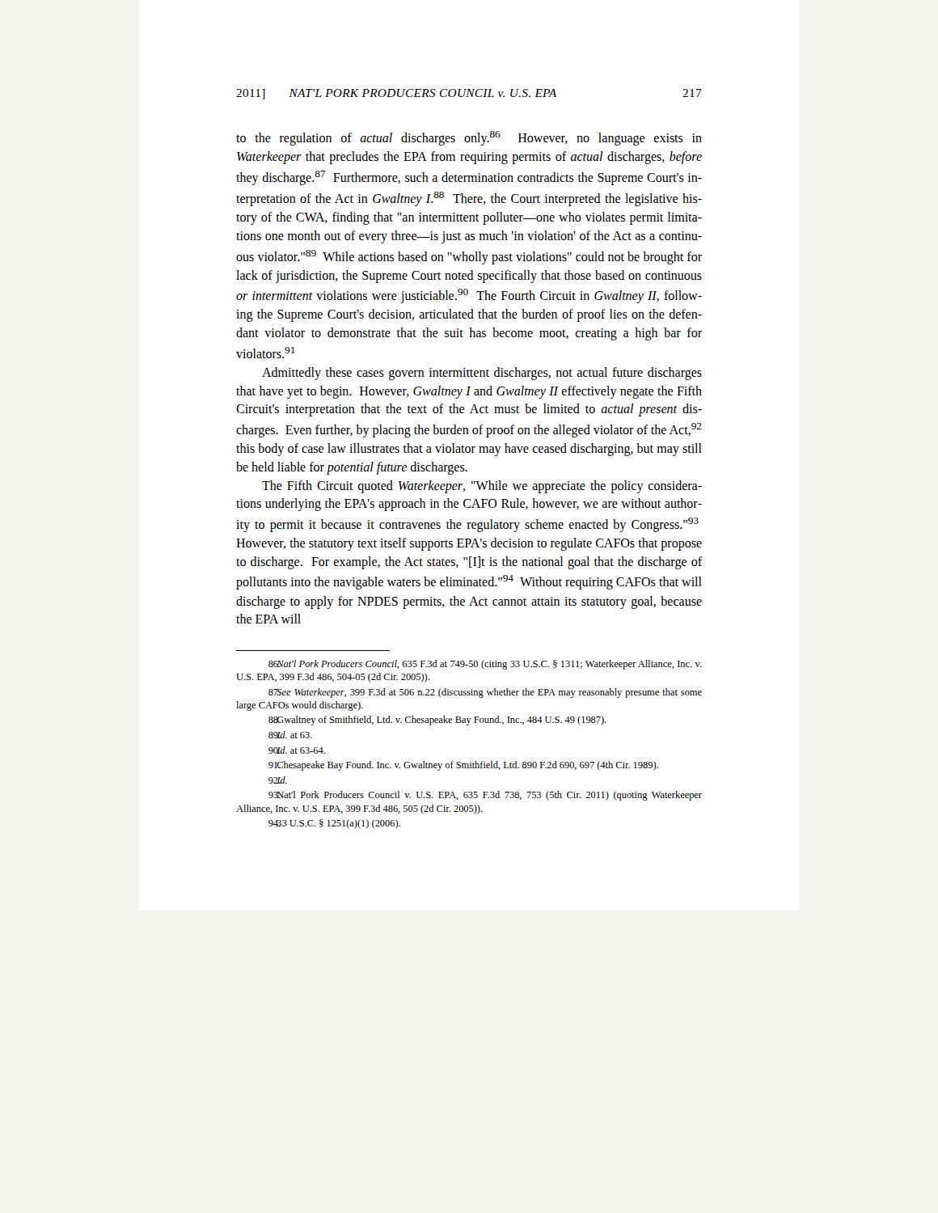2011] NAT'L PORK PRODUCERS COUNCIL v. U.S. EPA 217
to the regulation of actual discharges only.86 However, no language exists in Waterkeeper that precludes the EPA from requiring permits of actual discharges, before they discharge.87 Furthermore, such a determination contradicts the Supreme Court's interpretation of the Act in Gwaltney I.88 There, the Court interpreted the legislative history of the CWA, finding that "an intermittent polluter—one who violates permit limitations one month out of every three—is just as much 'in violation' of the Act as a continuous violator."89 While actions based on "wholly past violations" could not be brought for lack of jurisdiction, the Supreme Court noted specifically that those based on continuous or intermittent violations were justiciable.90 The Fourth Circuit in Gwaltney II, following the Supreme Court's decision, articulated that the burden of proof lies on the defendant violator to demonstrate that the suit has become moot, creating a high bar for violators.91
Admittedly these cases govern intermittent discharges, not actual future discharges that have yet to begin. However, Gwaltney I and Gwaltney II effectively negate the Fifth Circuit's interpretation that the text of the Act must be limited to actual present discharges. Even further, by placing the burden of proof on the alleged violator of the Act,92 this body of case law illustrates that a violator may have ceased discharging, but may still be held liable for potential future discharges.
The Fifth Circuit quoted Waterkeeper, "While we appreciate the policy considerations underlying the EPA's approach in the CAFO Rule, however, we are without authority to permit it because it contravenes the regulatory scheme enacted by Congress."93 However, the statutory text itself supports EPA's decision to regulate CAFOs that propose to discharge. For example, the Act states, "[I]t is the national goal that the discharge of pollutants into the navigable waters be eliminated."94 Without requiring CAFOs that will discharge to apply for NPDES permits, the Act cannot attain its statutory goal, because the EPA will
86. Nat'l Pork Producers Council, 635 F.3d at 749-50 (citing 33 U.S.C. § 1311; Waterkeeper Alliance, Inc. v. U.S. EPA, 399 F.3d 486, 504-05 (2d Cir. 2005)).
87. See Waterkeeper, 399 F.3d at 506 n.22 (discussing whether the EPA may reasonably presume that some large CAFOs would discharge).
88. Gwaltney of Smithfield, Ltd. v. Chesapeake Bay Found., Inc., 484 U.S. 49 (1987).
89. Id. at 63.
90. Id. at 63-64.
91. Chesapeake Bay Found. Inc. v. Gwaltney of Smithfield, Ltd. 890 F.2d 690, 697 (4th Cir. 1989).
92. Id.
93. Nat'l Pork Producers Council v. U.S. EPA, 635 F.3d 738, 753 (5th Cir. 2011) (quoting Waterkeeper Alliance, Inc. v. U.S. EPA, 399 F.3d 486, 505 (2d Cir. 2005)).
94. 33 U.S.C. § 1251(a)(1) (2006).